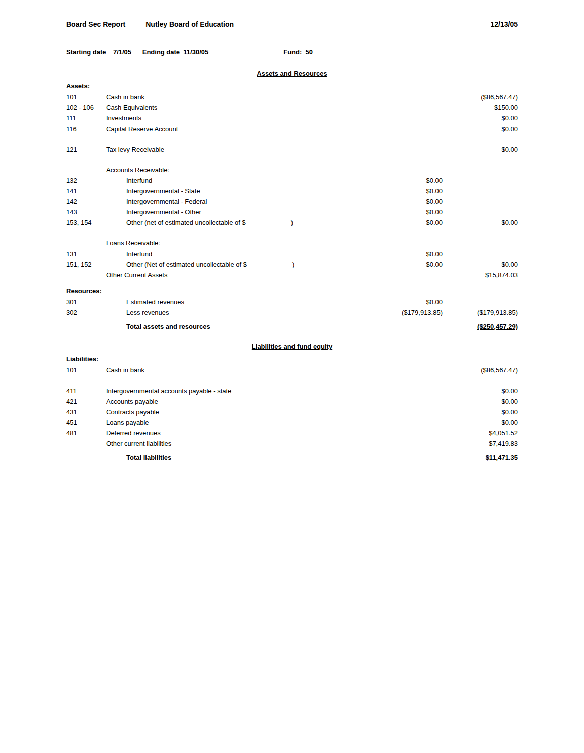Board Sec Report Nutley Board of Education 12/13/05
Starting date 7/1/05 Ending date 11/30/05 Fund: 50
Assets and Resources
Assets:
| 101 | Cash in bank | | ($86,567.47) |
| 102 - 106 | Cash Equivalents | | $150.00 |
| 111 | Investments | | $0.00 |
| 116 | Capital Reserve Account | | $0.00 |
| 121 | Tax levy Receivable | | $0.00 |
| | Accounts Receivable: | | |
| 132 | Interfund | $0.00 | |
| 141 | Intergovernmental - State | $0.00 | |
| 142 | Intergovernmental - Federal | $0.00 | |
| 143 | Intergovernmental - Other | $0.00 | |
| 153, 154 | Other (net of estimated uncollectable of $ ) | $0.00 | $0.00 |
| | Loans Receivable: | | |
| 131 | Interfund | $0.00 | |
| 151, 152 | Other (Net of estimated uncollectable of $ ) | $0.00 | $0.00 |
| | Other Current Assets | | $15,874.03 |
Resources:
| 301 | Estimated revenues | $0.00 | |
| 302 | Less revenues | ($179,913.85) | ($179,913.85) |
| | Total assets and resources | | ($250,457.29) |
Liabilities and fund equity
Liabilities:
| 101 | Cash in bank | | ($86,567.47) |
| 411 | Intergovernmental accounts payable - state | | $0.00 |
| 421 | Accounts payable | | $0.00 |
| 431 | Contracts payable | | $0.00 |
| 451 | Loans payable | | $0.00 |
| 481 | Deferred revenues | | $4,051.52 |
| | Other current liabilities | | $7,419.83 |
| | Total liabilities | | $11,471.35 |